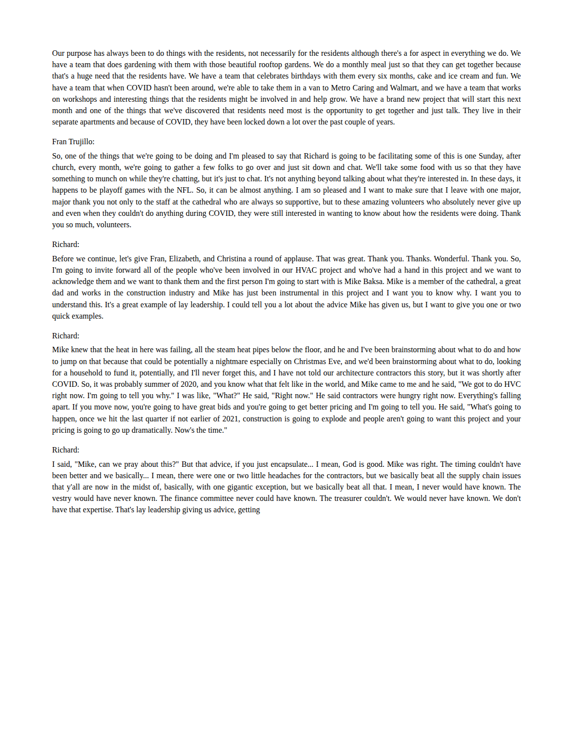Our purpose has always been to do things with the residents, not necessarily for the residents although there's a for aspect in everything we do. We have a team that does gardening with them with those beautiful rooftop gardens. We do a monthly meal just so that they can get together because that's a huge need that the residents have. We have a team that celebrates birthdays with them every six months, cake and ice cream and fun. We have a team that when COVID hasn't been around, we're able to take them in a van to Metro Caring and Walmart, and we have a team that works on workshops and interesting things that the residents might be involved in and help grow. We have a brand new project that will start this next month and one of the things that we've discovered that residents need most is the opportunity to get together and just talk. They live in their separate apartments and because of COVID, they have been locked down a lot over the past couple of years.
Fran Trujillo:
So, one of the things that we're going to be doing and I'm pleased to say that Richard is going to be facilitating some of this is one Sunday, after church, every month, we're going to gather a few folks to go over and just sit down and chat. We'll take some food with us so that they have something to munch on while they're chatting, but it's just to chat. It's not anything beyond talking about what they're interested in. In these days, it happens to be playoff games with the NFL. So, it can be almost anything. I am so pleased and I want to make sure that I leave with one major, major thank you not only to the staff at the cathedral who are always so supportive, but to these amazing volunteers who absolutely never give up and even when they couldn't do anything during COVID, they were still interested in wanting to know about how the residents were doing. Thank you so much, volunteers.
Richard:
Before we continue, let's give Fran, Elizabeth, and Christina a round of applause. That was great. Thank you. Thanks. Wonderful. Thank you. So, I'm going to invite forward all of the people who've been involved in our HVAC project and who've had a hand in this project and we want to acknowledge them and we want to thank them and the first person I'm going to start with is Mike Baksa. Mike is a member of the cathedral, a great dad and works in the construction industry and Mike has just been instrumental in this project and I want you to know why. I want you to understand this. It's a great example of lay leadership. I could tell you a lot about the advice Mike has given us, but I want to give you one or two quick examples.
Richard:
Mike knew that the heat in here was failing, all the steam heat pipes below the floor, and he and I've been brainstorming about what to do and how to jump on that because that could be potentially a nightmare especially on Christmas Eve, and we'd been brainstorming about what to do, looking for a household to fund it, potentially, and I'll never forget this, and I have not told our architecture contractors this story, but it was shortly after COVID. So, it was probably summer of 2020, and you know what that felt like in the world, and Mike came to me and he said, "We got to do HVC right now. I'm going to tell you why." I was like, "What?" He said, "Right now." He said contractors were hungry right now. Everything's falling apart. If you move now, you're going to have great bids and you're going to get better pricing and I'm going to tell you. He said, "What's going to happen, once we hit the last quarter if not earlier of 2021, construction is going to explode and people aren't going to want this project and your pricing is going to go up dramatically. Now's the time."
Richard:
I said, "Mike, can we pray about this?" But that advice, if you just encapsulate... I mean, God is good. Mike was right. The timing couldn't have been better and we basically... I mean, there were one or two little headaches for the contractors, but we basically beat all the supply chain issues that y'all are now in the midst of, basically, with one gigantic exception, but we basically beat all that. I mean, I never would have known. The vestry would have never known. The finance committee never could have known. The treasurer couldn't. We would never have known. We don't have that expertise. That's lay leadership giving us advice, getting